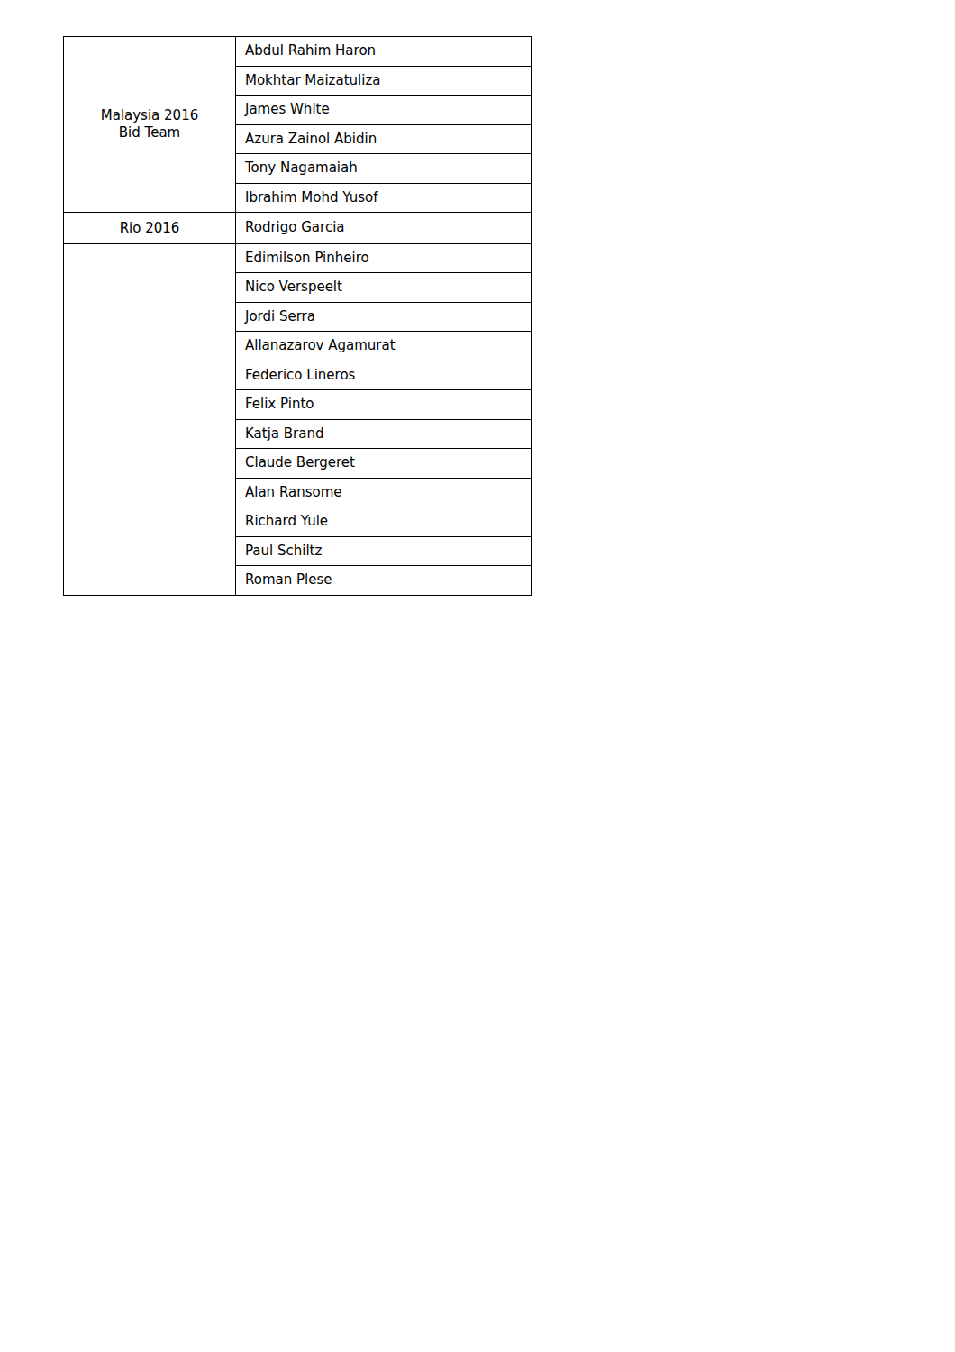| Malaysia 2016 Bid Team | Abdul Rahim Haron |
| Mokhtar Maizatuliza |
| James White |
| Azura Zainol Abidin |
| Tony Nagamaiah |
| Ibrahim Mohd Yusof |
| Rio 2016 | Rodrigo Garcia |
| | Edimilson Pinheiro |
| | Nico Verspeelt |
| | Jordi Serra |
| | Allanazarov Agamurat |
| | Federico Lineros |
| | Felix Pinto |
| | Katja Brand |
| | Claude Bergeret |
| | Alan Ransome |
| | Richard Yule |
| | Paul Schiltz |
| | Roman Plese |